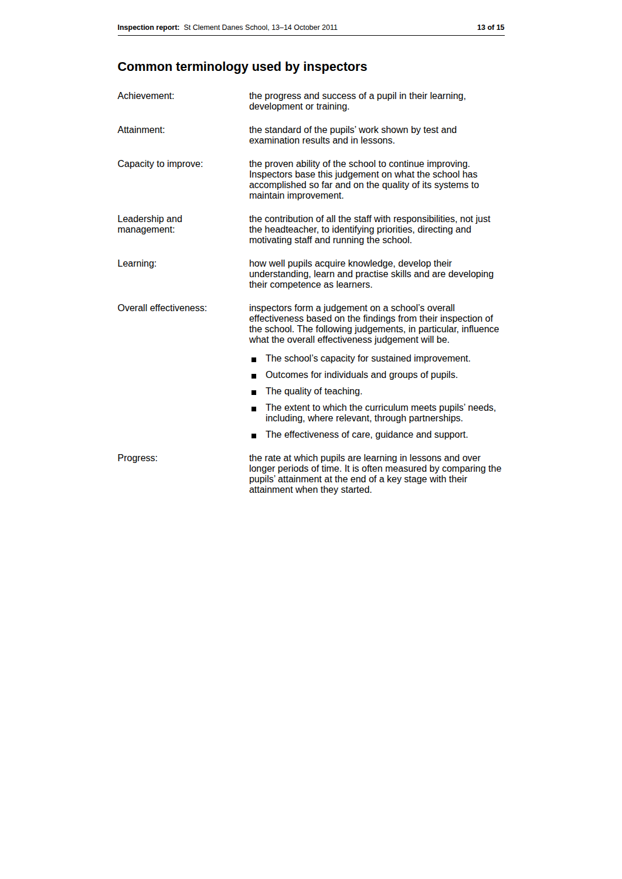Inspection report: St Clement Danes School, 13–14 October 2011
13 of 15
Common terminology used by inspectors
Achievement:
the progress and success of a pupil in their learning, development or training.
Attainment:
the standard of the pupils’ work shown by test and examination results and in lessons.
Capacity to improve:
the proven ability of the school to continue improving. Inspectors base this judgement on what the school has accomplished so far and on the quality of its systems to maintain improvement.
Leadership and management:
the contribution of all the staff with responsibilities, not just the headteacher, to identifying priorities, directing and motivating staff and running the school.
Learning:
how well pupils acquire knowledge, develop their understanding, learn and practise skills and are developing their competence as learners.
Overall effectiveness:
inspectors form a judgement on a school’s overall effectiveness based on the findings from their inspection of the school. The following judgements, in particular, influence what the overall effectiveness judgement will be.
The school’s capacity for sustained improvement.
Outcomes for individuals and groups of pupils.
The quality of teaching.
The extent to which the curriculum meets pupils’ needs, including, where relevant, through partnerships.
The effectiveness of care, guidance and support.
Progress:
the rate at which pupils are learning in lessons and over longer periods of time. It is often measured by comparing the pupils’ attainment at the end of a key stage with their attainment when they started.